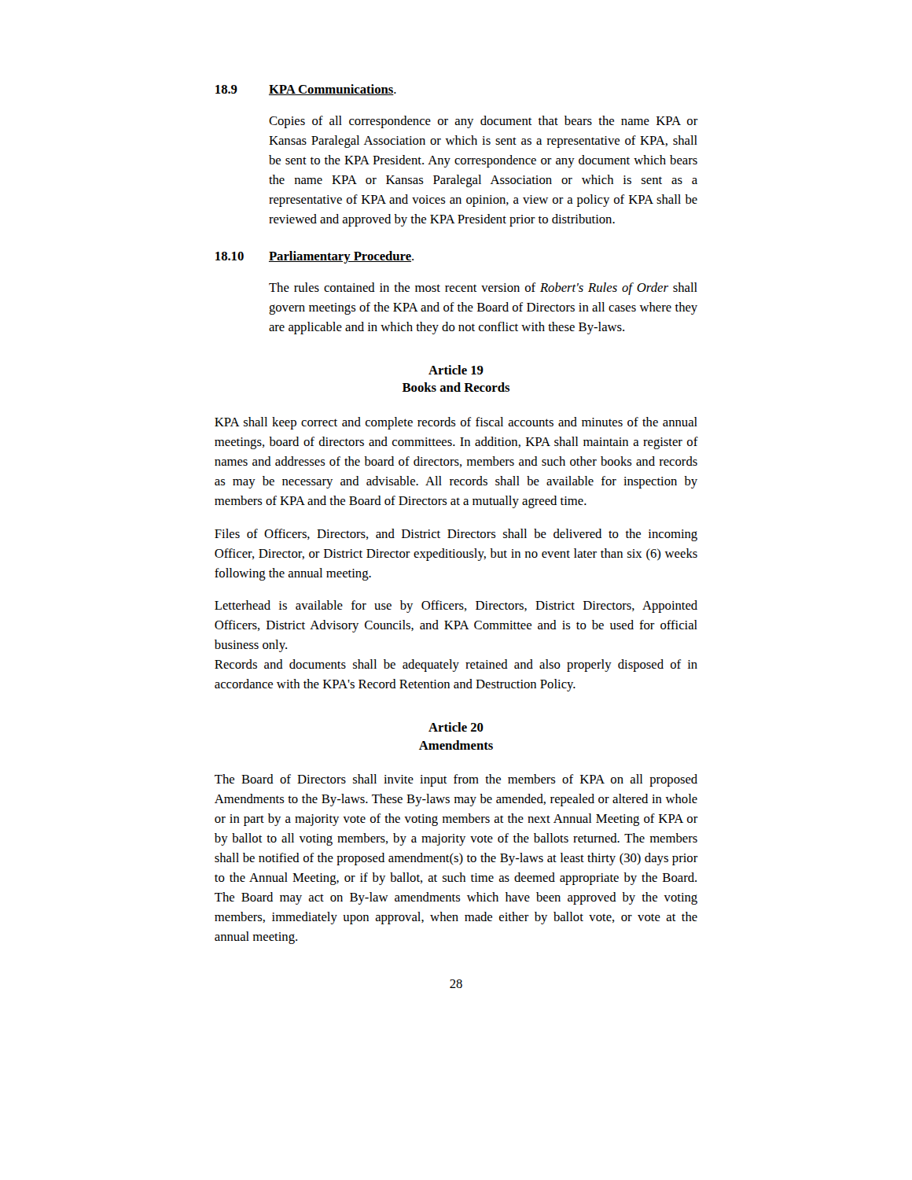18.9 KPA Communications.
Copies of all correspondence or any document that bears the name KPA or Kansas Paralegal Association or which is sent as a representative of KPA, shall be sent to the KPA President. Any correspondence or any document which bears the name KPA or Kansas Paralegal Association or which is sent as a representative of KPA and voices an opinion, a view or a policy of KPA shall be reviewed and approved by the KPA President prior to distribution.
18.10 Parliamentary Procedure.
The rules contained in the most recent version of Robert's Rules of Order shall govern meetings of the KPA and of the Board of Directors in all cases where they are applicable and in which they do not conflict with these By-laws.
Article 19 Books and Records
KPA shall keep correct and complete records of fiscal accounts and minutes of the annual meetings, board of directors and committees. In addition, KPA shall maintain a register of names and addresses of the board of directors, members and such other books and records as may be necessary and advisable. All records shall be available for inspection by members of KPA and the Board of Directors at a mutually agreed time.
Files of Officers, Directors, and District Directors shall be delivered to the incoming Officer, Director, or District Director expeditiously, but in no event later than six (6) weeks following the annual meeting.
Letterhead is available for use by Officers, Directors, District Directors, Appointed Officers, District Advisory Councils, and KPA Committee and is to be used for official business only.
Records and documents shall be adequately retained and also properly disposed of in accordance with the KPA's Record Retention and Destruction Policy.
Article 20 Amendments
The Board of Directors shall invite input from the members of KPA on all proposed Amendments to the By-laws. These By-laws may be amended, repealed or altered in whole or in part by a majority vote of the voting members at the next Annual Meeting of KPA or by ballot to all voting members, by a majority vote of the ballots returned. The members shall be notified of the proposed amendment(s) to the By-laws at least thirty (30) days prior to the Annual Meeting, or if by ballot, at such time as deemed appropriate by the Board. The Board may act on By-law amendments which have been approved by the voting members, immediately upon approval, when made either by ballot vote, or vote at the annual meeting.
28